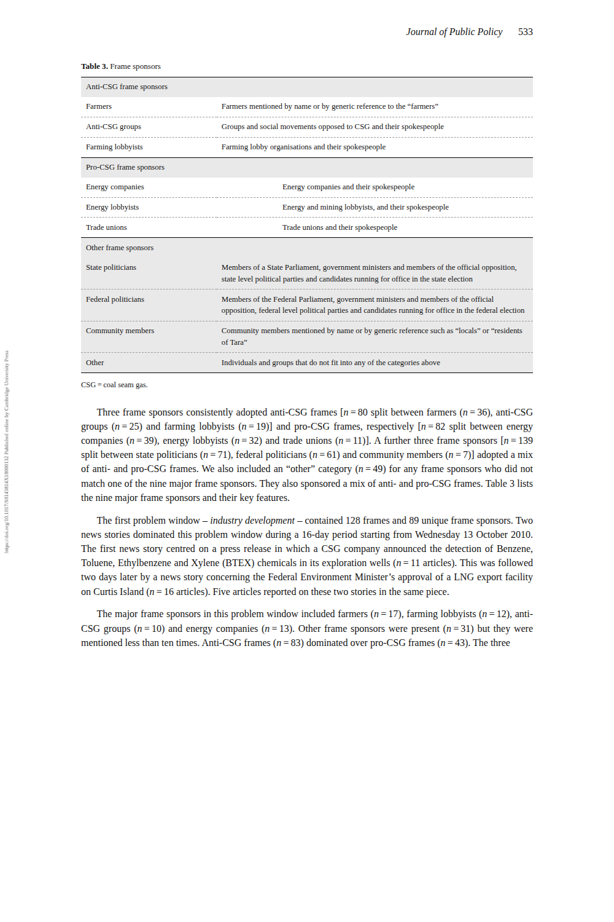https://doi.org/10.1017/S0143814X18000132 Published online by Cambridge University Press
Journal of Public Policy 533
Table 3. Frame sponsors
| Anti-CSG frame sponsors |
| Farmers | Farmers mentioned by name or by generic reference to the “farmers” |
| Anti-CSG groups | Groups and social movements opposed to CSG and their spokespeople |
| Farming lobbyists | Farming lobby organisations and their spokespeople |
| Pro-CSG frame sponsors |
| Energy companies | Energy companies and their spokespeople |
| Energy lobbyists | Energy and mining lobbyists, and their spokespeople |
| Trade unions | Trade unions and their spokespeople |
| Other frame sponsors |
| State politicians | Members of a State Parliament, government ministers and members of the official opposition, state level political parties and candidates running for office in the state election |
| Federal politicians | Members of the Federal Parliament, government ministers and members of the official opposition, federal level political parties and candidates running for office in the federal election |
| Community members | Community members mentioned by name or by generic reference such as “locals” or “residents of Tara” |
| Other | Individuals and groups that do not fit into any of the categories above |
CSG = coal seam gas.
Three frame sponsors consistently adopted anti-CSG frames [n = 80 split between farmers (n = 36), anti-CSG groups (n = 25) and farming lobbyists (n = 19)] and pro-CSG frames, respectively [n = 82 split between energy companies (n = 39), energy lobbyists (n = 32) and trade unions (n = 11)]. A further three frame sponsors [n = 139 split between state politicians (n = 71), federal politicians (n = 61) and community members (n = 7)] adopted a mix of anti- and pro-CSG frames. We also included an “other” category (n = 49) for any frame sponsors who did not match one of the nine major frame sponsors. They also sponsored a mix of anti- and pro-CSG frames. Table 3 lists the nine major frame sponsors and their key features.
The first problem window – industry development – contained 128 frames and 89 unique frame sponsors. Two news stories dominated this problem window during a 16-day period starting from Wednesday 13 October 2010. The first news story centred on a press release in which a CSG company announced the detection of Benzene, Toluene, Ethylbenzene and Xylene (BTEX) chemicals in its exploration wells (n = 11 articles). This was followed two days later by a news story concerning the Federal Environment Minister’s approval of a LNG export facility on Curtis Island (n = 16 articles). Five articles reported on these two stories in the same piece.
The major frame sponsors in this problem window included farmers (n = 17), farming lobbyists (n = 12), anti-CSG groups (n = 10) and energy companies (n = 13). Other frame sponsors were present (n = 31) but they were mentioned less than ten times. Anti-CSG frames (n = 83) dominated over pro-CSG frames (n = 43). The three